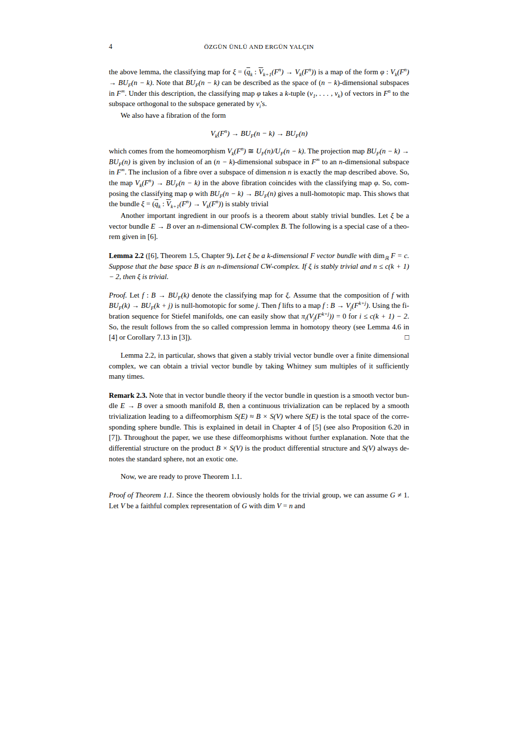4
Özgün Ünlü and Ergün Yalçın
the above lemma, the classifying map for ξ = (qk : Vk+1(Fn) → Vk(Fn)) is a map of the form φ : Vk(Fn) → BUF(n − k). Note that BUF(n − k) can be described as the space of (n − k)-dimensional subspaces in F∞. Under this description, the classifying map φ takes a k-tuple (v1, . . . , vk) of vectors in Fn to the subspace orthogonal to the subspace generated by vi's.
We also have a fibration of the form
Vk(Fn) → BUF(n − k) → BUF(n)
which comes from the homeomorphism Vk(Fn) ≅ UF(n)/UF(n − k). The projection map BUF(n − k) → BUF(n) is given by inclusion of an (n − k)-dimensional subspace in F∞ to an n-dimensional subspace in F∞. The inclusion of a fibre over a subspace of dimension n is exactly the map described above. So, the map Vk(Fn) → BUF(n − k) in the above fibration coincides with the classifying map φ. So, composing the classifying map φ with BUF(n − k) → BUF(n) gives a null-homotopic map. This shows that the bundle ξ = (qk : Vk+1(Fn) → Vk(Fn)) is stably trivial
Another important ingredient in our proofs is a theorem about stably trivial bundles. Let ξ be a vector bundle E → B over an n-dimensional CW-complex B. The following is a special case of a theorem given in [6].
Lemma 2.2 ([6], Theorem 1.5, Chapter 9). Let ξ be a k-dimensional F vector bundle with dimℝ F = c. Suppose that the base space B is an n-dimensional CW-complex. If ξ is stably trivial and n ≤ c(k + 1) − 2, then ξ is trivial.
Proof. Let f : B → BUF(k) denote the classifying map for ξ. Assume that the composition of f with BUF(k) → BUF(k + j) is null-homotopic for some j. Then f lifts to a map f : B → Vj(Fk+j). Using the fibration sequence for Stiefel manifolds, one can easily show that πi(Vj(Fk+j)) = 0 for i ≤ c(k + 1) − 2. So, the result follows from the so called compression lemma in homotopy theory (see Lemma 4.6 in [4] or Corollary 7.13 in [3]).□
Lemma 2.2, in particular, shows that given a stably trivial vector bundle over a finite dimensional complex, we can obtain a trivial vector bundle by taking Whitney sum multiples of it sufficiently many times.
Remark 2.3. Note that in vector bundle theory if the vector bundle in question is a smooth vector bundle E → B over a smooth manifold B, then a continuous trivialization can be replaced by a smooth trivialization leading to a diffeomorphism S(E) ≈ B × S(V) where S(E) is the total space of the corresponding sphere bundle. This is explained in detail in Chapter 4 of [5] (see also Proposition 6.20 in [7]). Throughout the paper, we use these diffeomorphisms without further explanation. Note that the differential structure on the product B × S(V) is the product differential structure and S(V) always denotes the standard sphere, not an exotic one.
Now, we are ready to prove Theorem 1.1.
Proof of Theorem 1.1. Since the theorem obviously holds for the trivial group, we can assume G ≠ 1. Let V be a faithful complex representation of G with dim V = n and